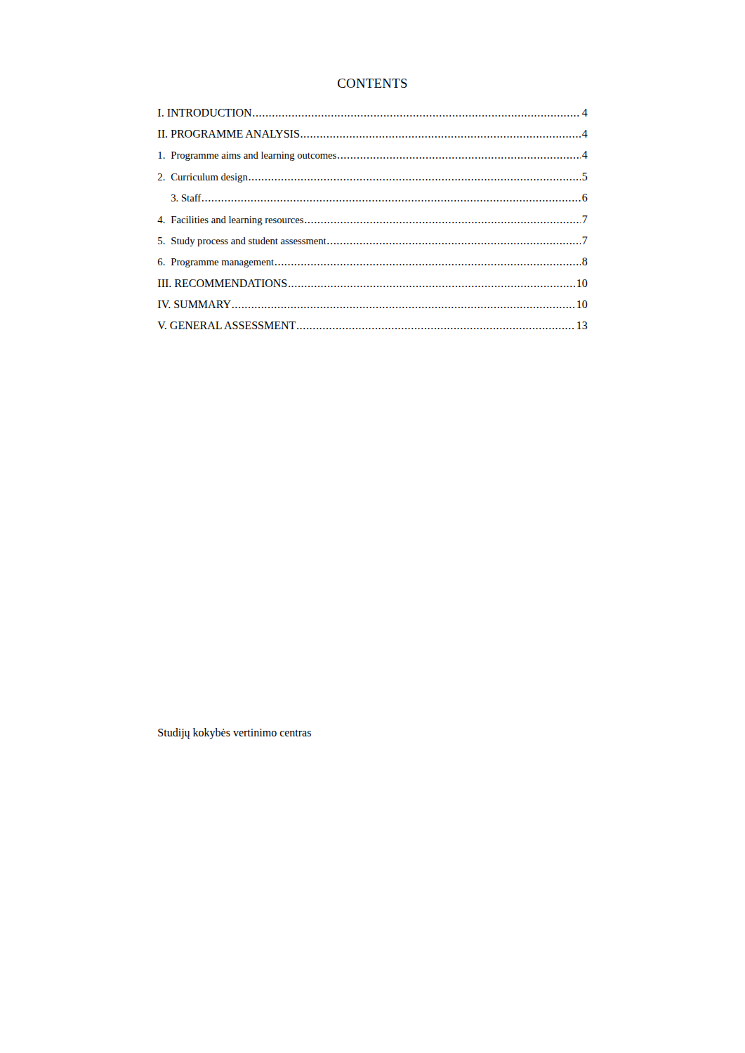CONTENTS
I. INTRODUCTION .................................................................................................................. 4
II. PROGRAMME ANALYSIS ................................................................................................. 4
1. Programme aims and learning outcomes ........................................................................... 4
2. Curriculum design ......................................................................................................... 5
3. Staff ............................................................................................................................. 6
4. Facilities and learning resources ......................................................................................... 7
5. Study process and student assessment .............................................................................. 7
6. Programme management ..................................................................................................... 8
III. RECOMMENDATIONS ..................................................................................................... 10
IV. SUMMARY ..................................................................................................................... 10
V. GENERAL ASSESSMENT .................................................................................................. 13
Studijų kokybės vertinimo centras